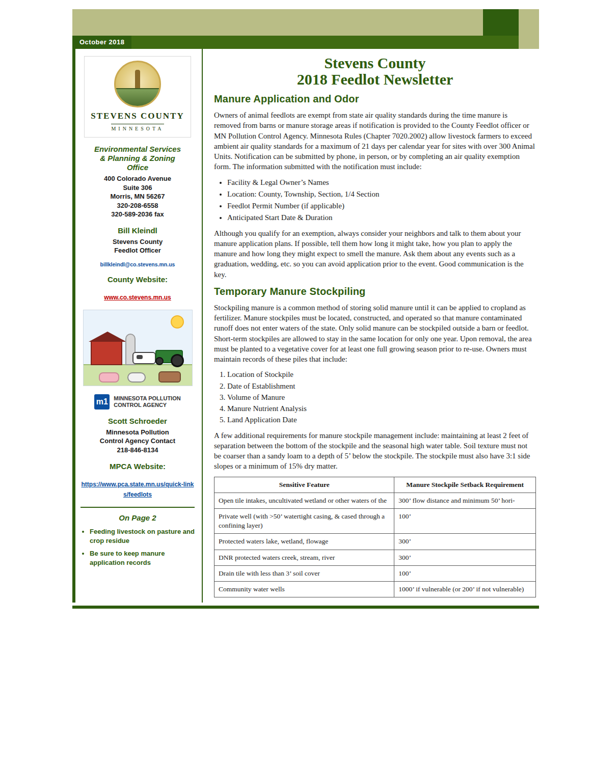October 2018
STEVENS COUNTY
MINNESOTA
Environmental Services
& Planning & Zoning
Office
400 Colorado Avenue
Suite 306
Morris, MN 56267
320-208-6558
320-589-2036 fax
Bill Kleindl
Stevens County
Feedlot Officer
billkleindl@co.stevens.mn.us
County Website:
www.co.stevens.mn.us
m1
MINNESOTA POLLUTION
CONTROL AGENCY
Scott Schroeder
Minnesota Pollution
Control Agency Contact
218-846-8134
MPCA Website:
https://www.pca.state.mn.us/quick-links/feedlots
On Page 2
Feeding livestock on pasture and crop residue
Be sure to keep manure application records
Stevens County
2018 Feedlot Newsletter
Manure Application and Odor
Owners of animal feedlots are exempt from state air quality standards during the time manure is removed from barns or manure storage areas if notification is provided to the County Feedlot officer or MN Pollution Control Agency. Minnesota Rules (Chapter 7020.2002) allow livestock farmers to exceed ambient air quality standards for a maximum of 21 days per calendar year for sites with over 300 Animal Units. Notification can be submitted by phone, in person, or by completing an air quality exemption form. The information submitted with the notification must include:
Facility & Legal Owner’s Names
Location: County, Township, Section, 1/4 Section
Feedlot Permit Number (if applicable)
Anticipated Start Date & Duration
Although you qualify for an exemption, always consider your neighbors and talk to them about your manure application plans. If possible, tell them how long it might take, how you plan to apply the manure and how long they might expect to smell the manure. Ask them about any events such as a graduation, wedding, etc. so you can avoid application prior to the event. Good communication is the key.
Temporary Manure Stockpiling
Stockpiling manure is a common method of storing solid manure until it can be applied to cropland as fertilizer. Manure stockpiles must be located, constructed, and operated so that manure contaminated runoff does not enter waters of the state. Only solid manure can be stockpiled outside a barn or feedlot. Short-term stockpiles are allowed to stay in the same location for only one year. Upon removal, the area must be planted to a vegetative cover for at least one full growing season prior to re-use. Owners must maintain records of these piles that include:
Location of Stockpile
Date of Establishment
Volume of Manure
Manure Nutrient Analysis
Land Application Date
A few additional requirements for manure stockpile management include: maintaining at least 2 feet of separation between the bottom of the stockpile and the seasonal high water table. Soil texture must not be coarser than a sandy loam to a depth of 5’ below the stockpile. The stockpile must also have 3:1 side slopes or a minimum of 15% dry matter.
| Sensitive Feature | Manure Stockpile Setback Requirement |
| --- | --- |
| Open tile intakes, uncultivated wetland or other waters of the | 300’ flow distance and minimum 50’ hori- |
| Private well (with >50’ watertight casing, & cased through a confining layer) | 100’ |
| Protected waters lake, wetland, flowage | 300’ |
| DNR protected waters creek, stream, river | 300’ |
| Drain tile with less than 3’ soil cover | 100’ |
| Community water wells | 1000’ if vulnerable (or 200’ if not vulnerable) |